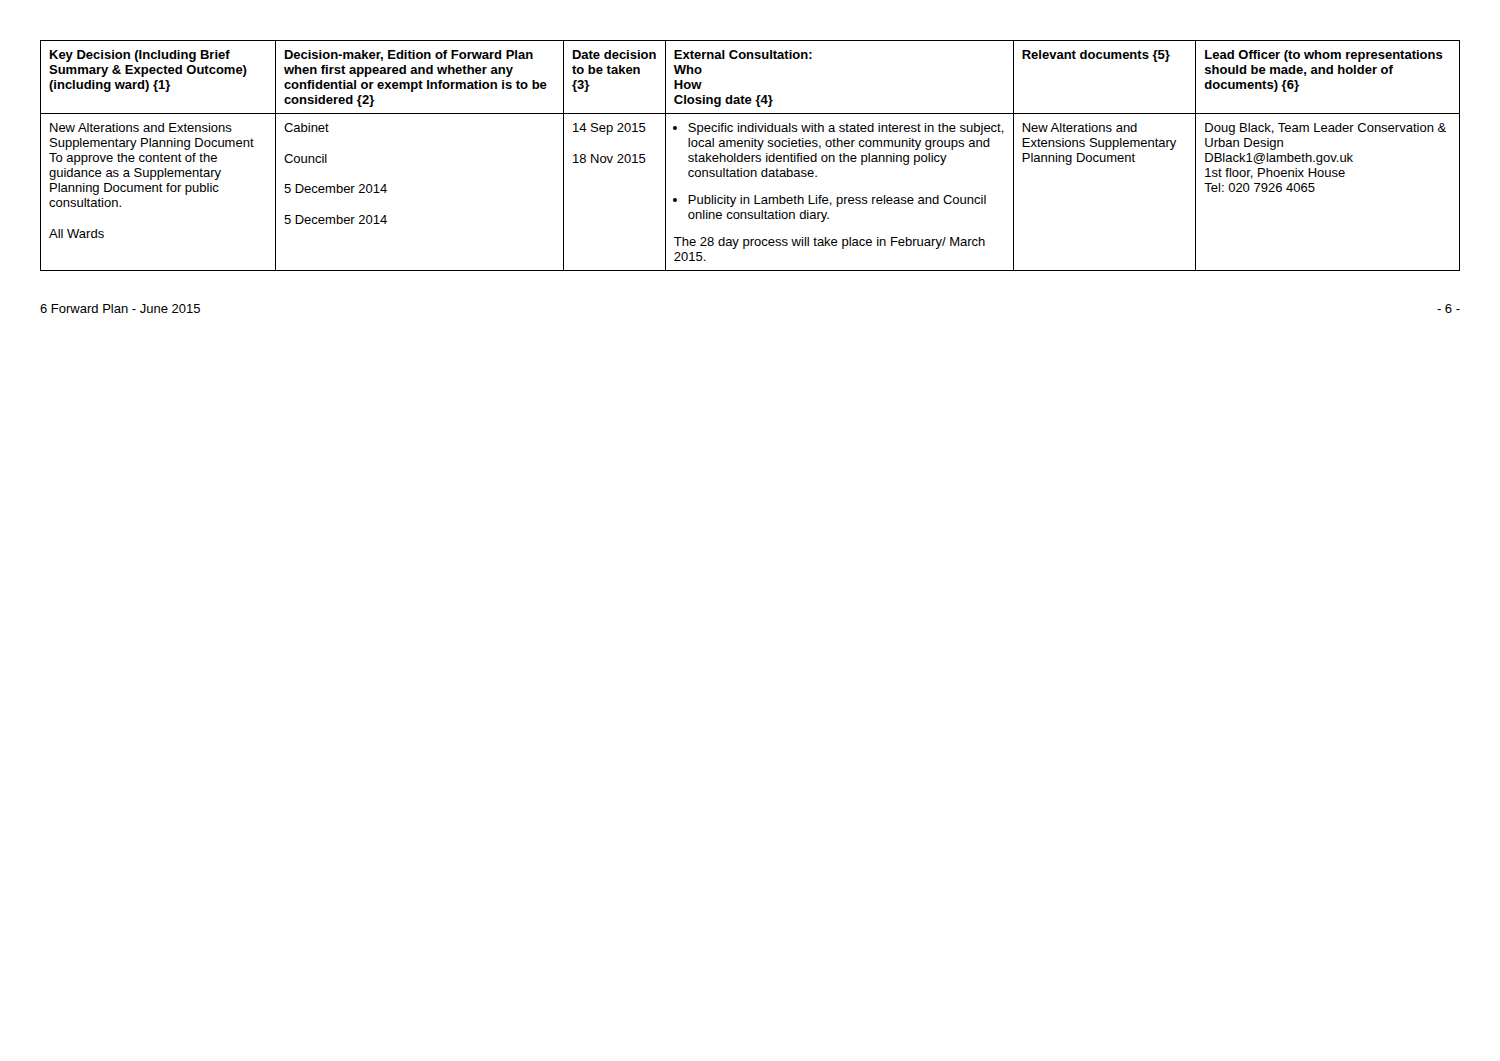| Key Decision (Including Brief Summary & Expected Outcome) (including ward) {1} | Decision-maker, Edition of Forward Plan when first appeared and whether any confidential or exempt Information is to be considered {2} | Date decision to be taken {3} | External Consultation: Who How Closing date {4} | Relevant documents {5} | Lead Officer (to whom representations should be made, and holder of documents) {6} |
| --- | --- | --- | --- | --- | --- |
| New Alterations and Extensions Supplementary Planning Document To approve the content of the guidance as a Supplementary Planning Document for public consultation. All Wards | Cabinet Council 5 December 2014 5 December 2014 | 14 Sep 2015 18 Nov 2015 | Specific individuals with a stated interest in the subject, local amenity societies, other community groups and stakeholders identified on the planning policy consultation database. Publicity in Lambeth Life, press release and Council online consultation diary. The 28 day process will take place in February/ March 2015. | New Alterations and Extensions Supplementary Planning Document | Doug Black, Team Leader Conservation & Urban Design DBlack1@lambeth.gov.uk 1st floor, Phoenix House Tel: 020 7926 4065 |
6 Forward Plan - June 2015 - 6 -